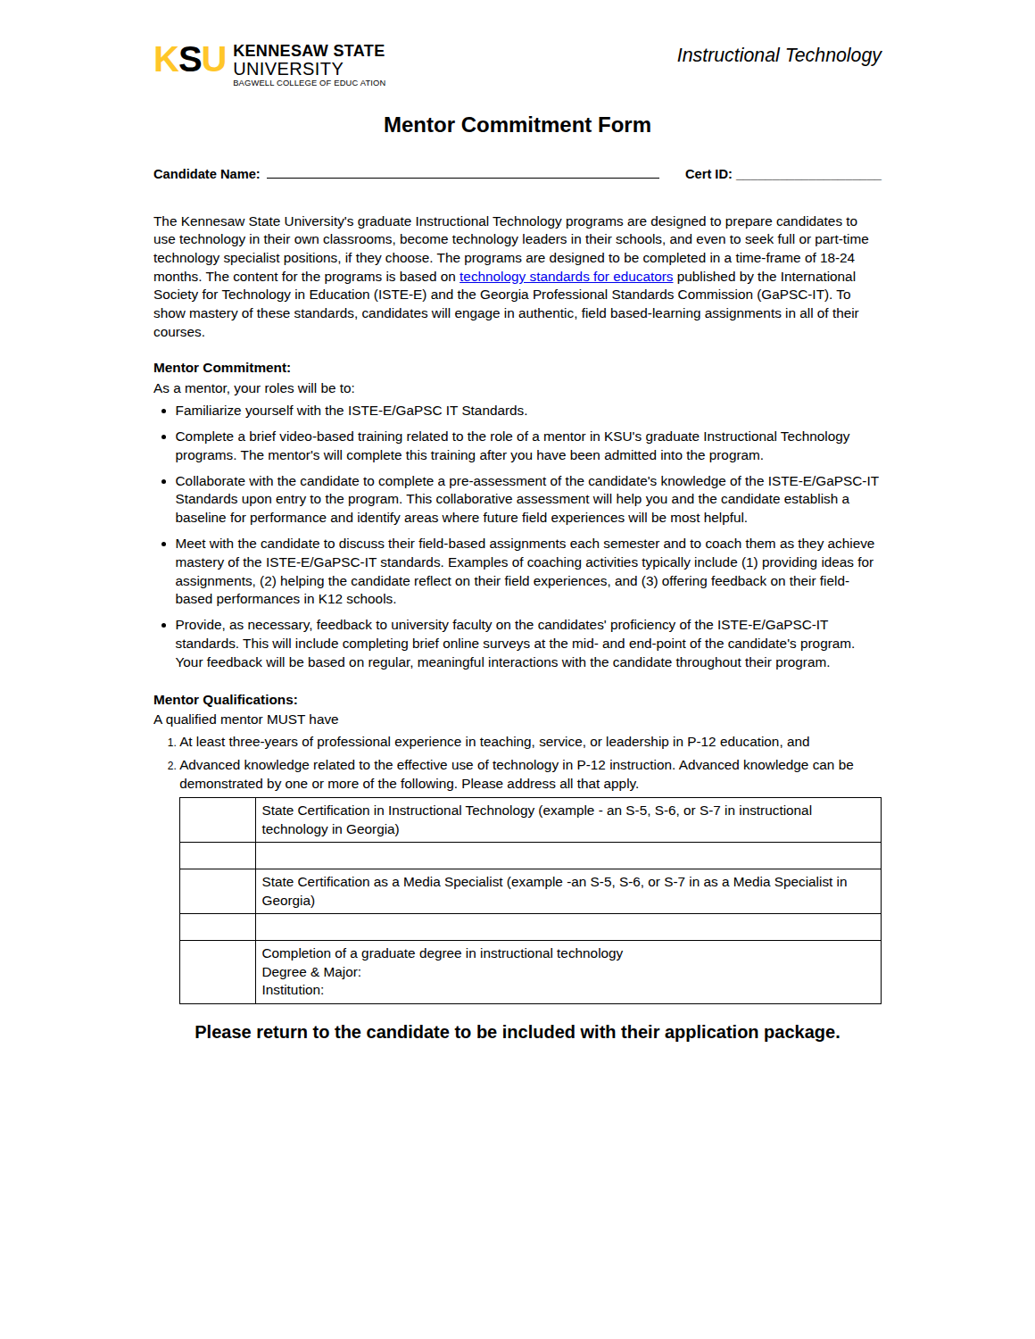KSU
KENNESAW STATE
UNIVERSITY
BAGWELL COLLEGE OF EDUC ATION
Instructional Technology
Mentor Commitment Form
Candidate Name: Cert ID: ____________________
The Kennesaw State University's graduate Instructional Technology programs are designed to prepare candidates to use technology in their own classrooms, become technology leaders in their schools, and even to seek full or part-time technology specialist positions, if they choose. The programs are designed to be completed in a time-frame of 18-24 months. The content for the programs is based on technology standards for educators published by the International Society for Technology in Education (ISTE-E) and the Georgia Professional Standards Commission (GaPSC-IT). To show mastery of these standards, candidates will engage in authentic, field based-learning assignments in all of their courses.
Mentor Commitment:
As a mentor, your roles will be to:
Familiarize yourself with the ISTE-E/GaPSC IT Standards.
Complete a brief video-based training related to the role of a mentor in KSU's graduate Instructional Technology programs. The mentor's will complete this training after you have been admitted into the program.
Collaborate with the candidate to complete a pre-assessment of the candidate's knowledge of the ISTE-E/GaPSC-IT Standards upon entry to the program. This collaborative assessment will help you and the candidate establish a baseline for performance and identify areas where future field experiences will be most helpful.
Meet with the candidate to discuss their field-based assignments each semester and to coach them as they achieve mastery of the ISTE-E/GaPSC-IT standards. Examples of coaching activities typically include (1) providing ideas for assignments, (2) helping the candidate reflect on their field experiences, and (3) offering feedback on their field-based performances in K12 schools.
Provide, as necessary, feedback to university faculty on the candidates' proficiency of the ISTE-E/GaPSC-IT standards. This will include completing brief online surveys at the mid- and end-point of the candidate's program. Your feedback will be based on regular, meaningful interactions with the candidate throughout their program.
Mentor Qualifications:
A qualified mentor MUST have
At least three-years of professional experience in teaching, service, or leadership in P-12 education, and
Advanced knowledge related to the effective use of technology in P-12 instruction. Advanced knowledge can be demonstrated by one or more of the following. Please address all that apply.
| | State Certification in Instructional Technology (example - an S-5, S-6, or S-7 in instructional technology in Georgia) |
| | State Certification as a Media Specialist (example -an S-5, S-6, or S-7 in as a Media Specialist in Georgia) |
| | Completion of a graduate degree in instructional technology Degree & Major: Institution: |
Please return to the candidate to be included with their application package.